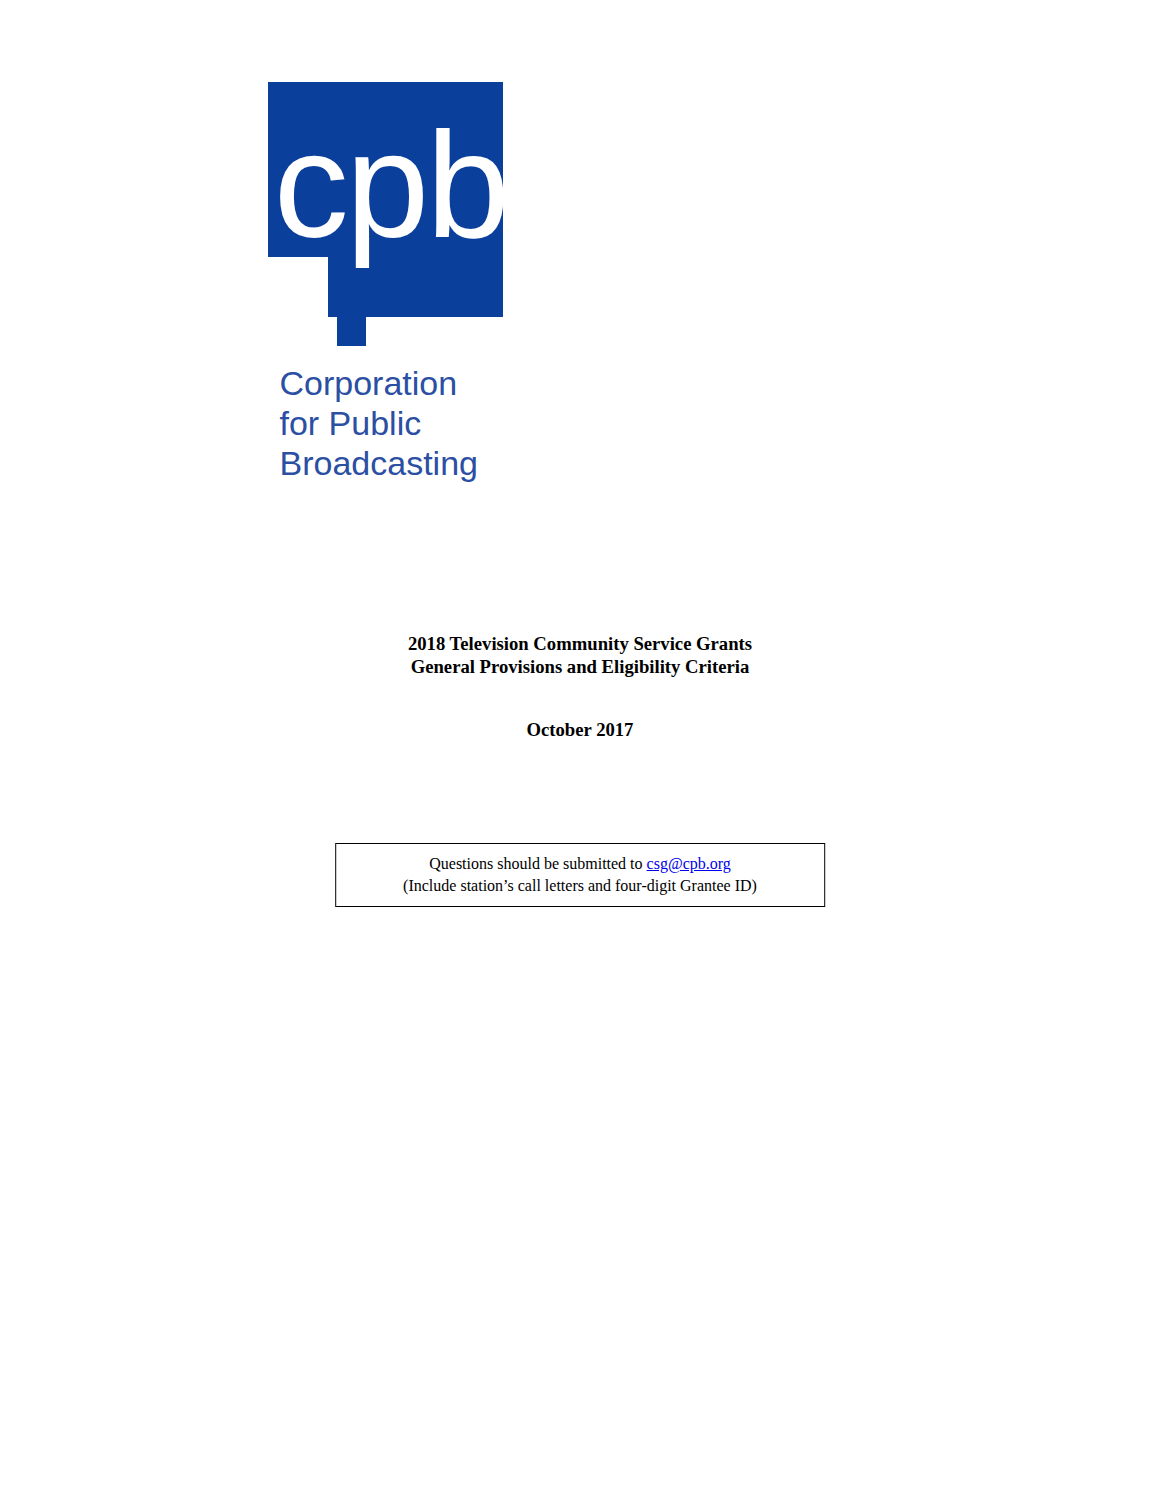cpb
Corporation
for Public
Broadcasting
2018 Television Community Service Grants
General Provisions and Eligibility Criteria
October 2017
Questions should be submitted to csg@cpb.org
(Include station’s call letters and four-digit Grantee ID)